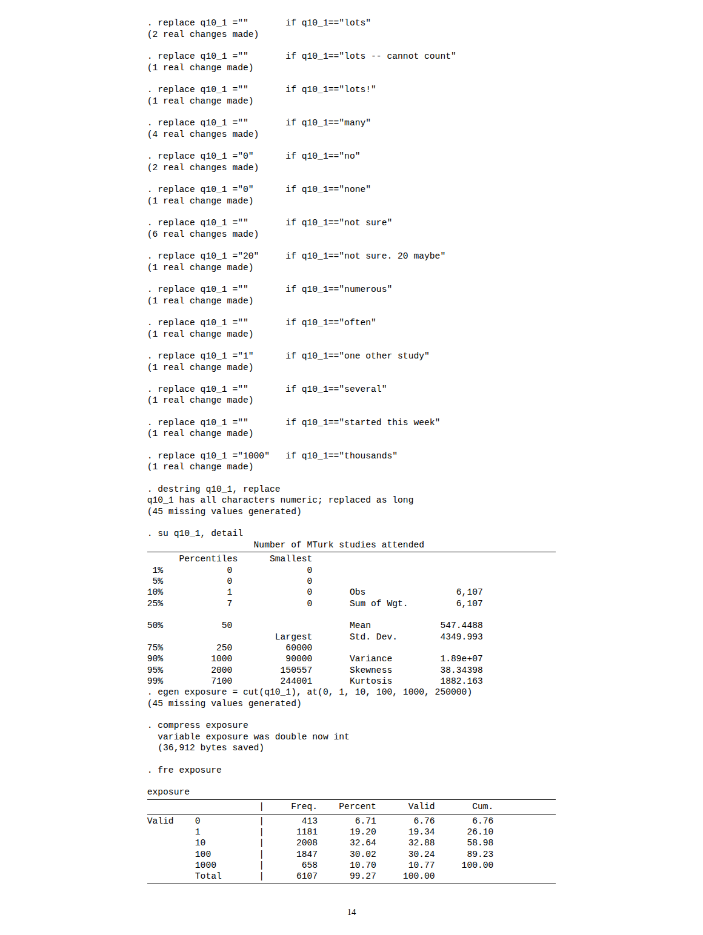. replace q10_1 =""       if q10_1=="lots"
(2 real changes made)

. replace q10_1 =""       if q10_1=="lots -- cannot count"
(1 real change made)

. replace q10_1 =""       if q10_1=="lots!"
(1 real change made)

. replace q10_1 =""       if q10_1=="many"
(4 real changes made)

. replace q10_1 ="0"      if q10_1=="no"
(2 real changes made)

. replace q10_1 ="0"      if q10_1=="none"
(1 real change made)

. replace q10_1 =""       if q10_1=="not sure"
(6 real changes made)

. replace q10_1 ="20"     if q10_1=="not sure. 20 maybe"
(1 real change made)

. replace q10_1 =""       if q10_1=="numerous"
(1 real change made)

. replace q10_1 =""       if q10_1=="often"
(1 real change made)

. replace q10_1 ="1"      if q10_1=="one other study"
(1 real change made)

. replace q10_1 =""       if q10_1=="several"
(1 real change made)

. replace q10_1 =""       if q10_1=="started this week"
(1 real change made)

. replace q10_1 ="1000"   if q10_1=="thousands"
(1 real change made)

. destring q10_1, replace
q10_1 has all characters numeric; replaced as long
(45 missing values generated)

. su q10_1, detail
                    Number of MTurk studies attended
      Percentiles      Smallest
 1%            0              0
 5%            0              0
10%            1              0       Obs                 6,107
25%            7              0       Sum of Wgt.         6,107

50%           50                      Mean             547.4488
                        Largest       Std. Dev.        4349.993
75%          250          60000
90%         1000          90000       Variance         1.89e+07
95%         2000         150557       Skewness         38.34398
99%         7100         244001       Kurtosis         1882.163
. egen exposure = cut(q10_1), at(0, 1, 10, 100, 1000, 250000)
(45 missing values generated)

. compress exposure
  variable exposure was double now int
  (36,912 bytes saved)

. fre exposure

exposure
                     |     Freq.    Percent      Valid       Cum.
Valid    0           |       413       6.71       6.76       6.76
         1           |      1181      19.20      19.34      26.10
         10          |      2008      32.64      32.88      58.98
         100         |      1847      30.02      30.24      89.23
         1000        |       658      10.70      10.77     100.00
         Total       |      6107      99.27     100.00
14